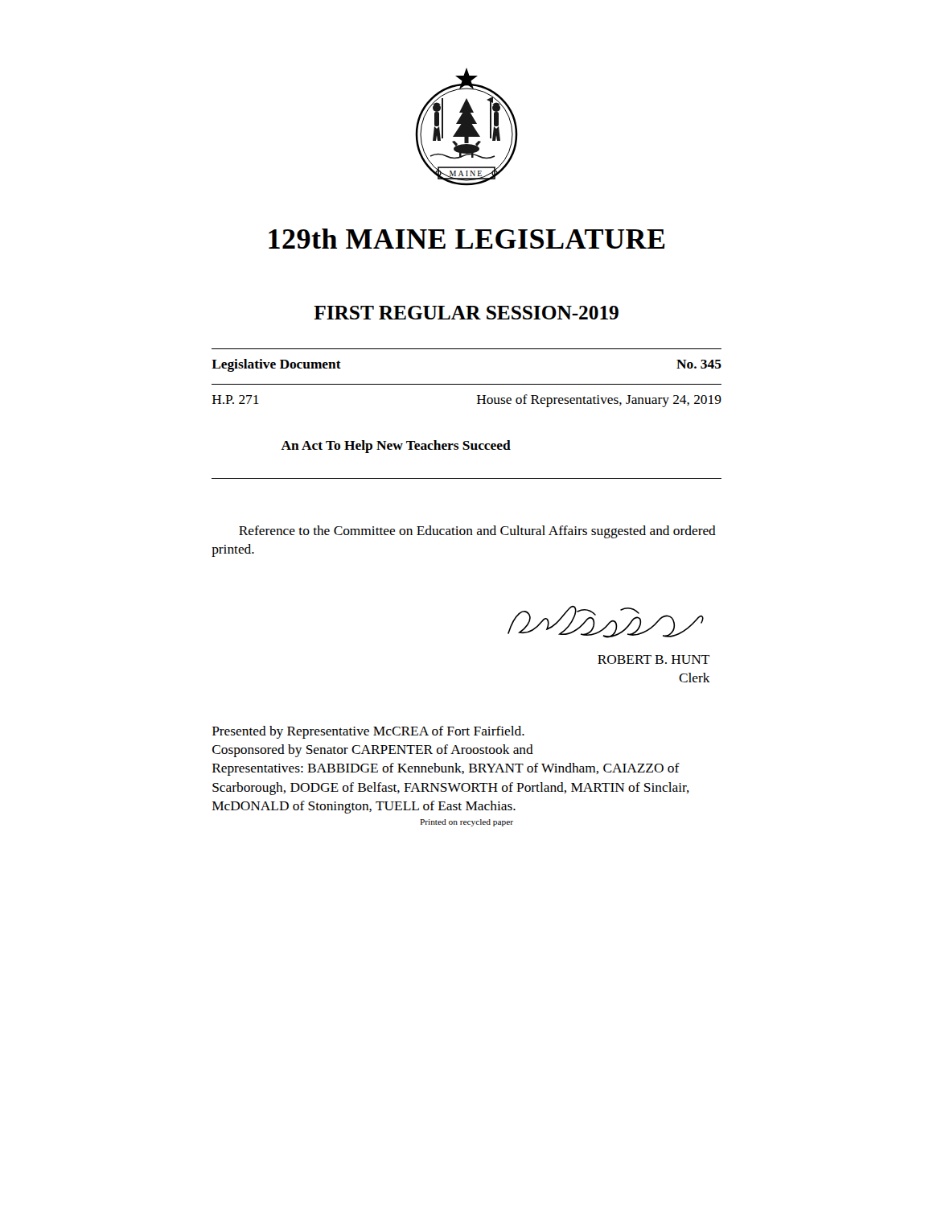MAINE
129th MAINE LEGISLATURE
FIRST REGULAR SESSION-2019
| Legislative Document | No. 345 |
| H.P. 271 | House of Representatives, January 24, 2019 |
An Act To Help New Teachers Succeed
Reference to the Committee on Education and Cultural Affairs suggested and ordered printed.
ROBERT B. HUNT
Clerk
Presented by Representative McCREA of Fort Fairfield.
Cosponsored by Senator CARPENTER of Aroostook and
Representatives: BABBIDGE of Kennebunk, BRYANT of Windham, CAIAZZO of Scarborough, DODGE of Belfast, FARNSWORTH of Portland, MARTIN of Sinclair, McDONALD of Stonington, TUELL of East Machias.
Printed on recycled paper